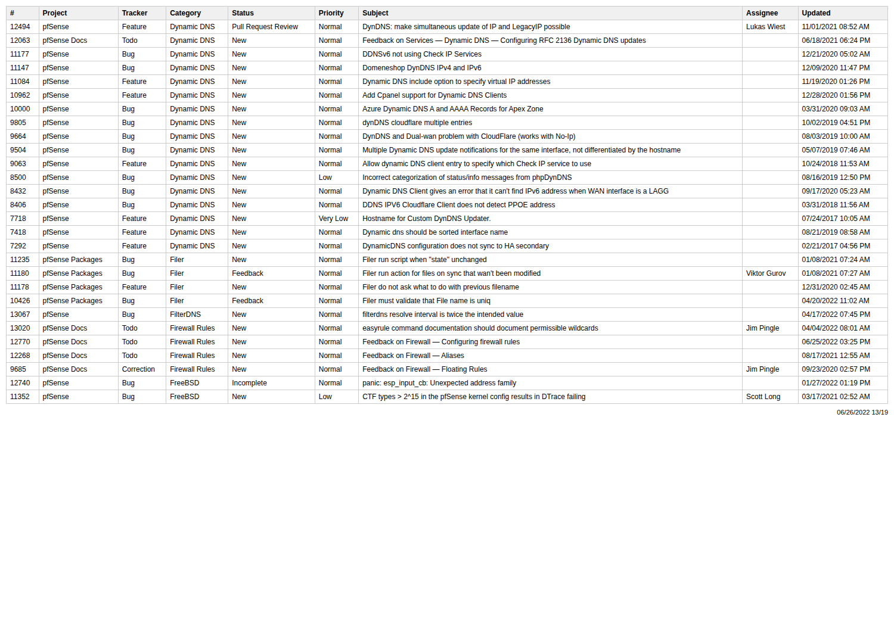| # | Project | Tracker | Category | Status | Priority | Subject | Assignee | Updated |
| --- | --- | --- | --- | --- | --- | --- | --- | --- |
| 12494 | pfSense | Feature | Dynamic DNS | Pull Request Review | Normal | DynDNS: make simultaneous update of IP and LegacyIP possible | Lukas Wiest | 11/01/2021 08:52 AM |
| 12063 | pfSense Docs | Todo | Dynamic DNS | New | Normal | Feedback on Services — Dynamic DNS — Configuring RFC 2136 Dynamic DNS updates | | 06/18/2021 06:24 PM |
| 11177 | pfSense | Bug | Dynamic DNS | New | Normal | DDNSv6 not using Check IP Services | | 12/21/2020 05:02 AM |
| 11147 | pfSense | Bug | Dynamic DNS | New | Normal | Domeneshop DynDNS IPv4 and IPv6 | | 12/09/2020 11:47 PM |
| 11084 | pfSense | Feature | Dynamic DNS | New | Normal | Dynamic DNS include option to specify virtual IP addresses | | 11/19/2020 01:26 PM |
| 10962 | pfSense | Feature | Dynamic DNS | New | Normal | Add Cpanel support for Dynamic DNS Clients | | 12/28/2020 01:56 PM |
| 10000 | pfSense | Bug | Dynamic DNS | New | Normal | Azure Dynamic DNS A and AAAA Records for Apex Zone | | 03/31/2020 09:03 AM |
| 9805 | pfSense | Bug | Dynamic DNS | New | Normal | dynDNS cloudflare multiple entries | | 10/02/2019 04:51 PM |
| 9664 | pfSense | Bug | Dynamic DNS | New | Normal | DynDNS and Dual-wan problem with CloudFlare (works with No-Ip) | | 08/03/2019 10:00 AM |
| 9504 | pfSense | Bug | Dynamic DNS | New | Normal | Multiple Dynamic DNS update notifications for the same interface, not differentiated by the hostname | | 05/07/2019 07:46 AM |
| 9063 | pfSense | Feature | Dynamic DNS | New | Normal | Allow dynamic DNS client entry to specify which Check IP service to use | | 10/24/2018 11:53 AM |
| 8500 | pfSense | Bug | Dynamic DNS | New | Low | Incorrect categorization of status/info messages from phpDynDNS | | 08/16/2019 12:50 PM |
| 8432 | pfSense | Bug | Dynamic DNS | New | Normal | Dynamic DNS Client gives an error that it can't find IPv6 address when WAN interface is a LAGG | | 09/17/2020 05:23 AM |
| 8406 | pfSense | Bug | Dynamic DNS | New | Normal | DDNS IPV6 Cloudflare Client does not detect PPOE address | | 03/31/2018 11:56 AM |
| 7718 | pfSense | Feature | Dynamic DNS | New | Very Low | Hostname for Custom DynDNS Updater. | | 07/24/2017 10:05 AM |
| 7418 | pfSense | Feature | Dynamic DNS | New | Normal | Dynamic dns should be sorted interface name | | 08/21/2019 08:58 AM |
| 7292 | pfSense | Feature | Dynamic DNS | New | Normal | DynamicDNS configuration does not sync to HA secondary | | 02/21/2017 04:56 PM |
| 11235 | pfSense Packages | Bug | Filer | New | Normal | Filer run script when "state" unchanged | | 01/08/2021 07:24 AM |
| 11180 | pfSense Packages | Bug | Filer | Feedback | Normal | Filer run action for files on sync that wan't been modified | Viktor Gurov | 01/08/2021 07:27 AM |
| 11178 | pfSense Packages | Feature | Filer | New | Normal | Filer do not ask what to do with previous filename | | 12/31/2020 02:45 AM |
| 10426 | pfSense Packages | Bug | Filer | Feedback | Normal | Filer must validate that File name is uniq | | 04/20/2022 11:02 AM |
| 13067 | pfSense | Bug | FilterDNS | New | Normal | filterdns resolve interval is twice the intended value | | 04/17/2022 07:45 PM |
| 13020 | pfSense Docs | Todo | Firewall Rules | New | Normal | easyrule command documentation should document permissible wildcards | Jim Pingle | 04/04/2022 08:01 AM |
| 12770 | pfSense Docs | Todo | Firewall Rules | New | Normal | Feedback on Firewall — Configuring firewall rules | | 06/25/2022 03:25 PM |
| 12268 | pfSense Docs | Todo | Firewall Rules | New | Normal | Feedback on Firewall — Aliases | | 08/17/2021 12:55 AM |
| 9685 | pfSense Docs | Correction | Firewall Rules | New | Normal | Feedback on Firewall — Floating Rules | Jim Pingle | 09/23/2020 02:57 PM |
| 12740 | pfSense | Bug | FreeBSD | Incomplete | Normal | panic: esp_input_cb: Unexpected address family | | 01/27/2022 01:19 PM |
| 11352 | pfSense | Bug | FreeBSD | New | Low | CTF types > 2^15 in the pfSense kernel config results in DTrace failing | Scott Long | 03/17/2021 02:52 AM |
06/26/2022 13/19